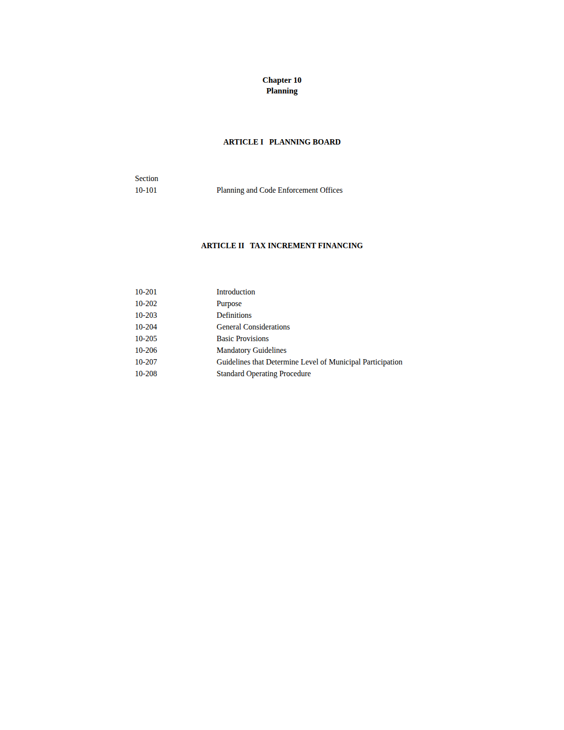Chapter 10
Planning
ARTICLE I PLANNING BOARD
Section
| 10-101 | Planning and Code Enforcement Offices |
ARTICLE II TAX INCREMENT FINANCING
| 10-201 | Introduction |
| 10-202 | Purpose |
| 10-203 | Definitions |
| 10-204 | General Considerations |
| 10-205 | Basic Provisions |
| 10-206 | Mandatory Guidelines |
| 10-207 | Guidelines that Determine Level of Municipal Participation |
| 10-208 | Standard Operating Procedure |